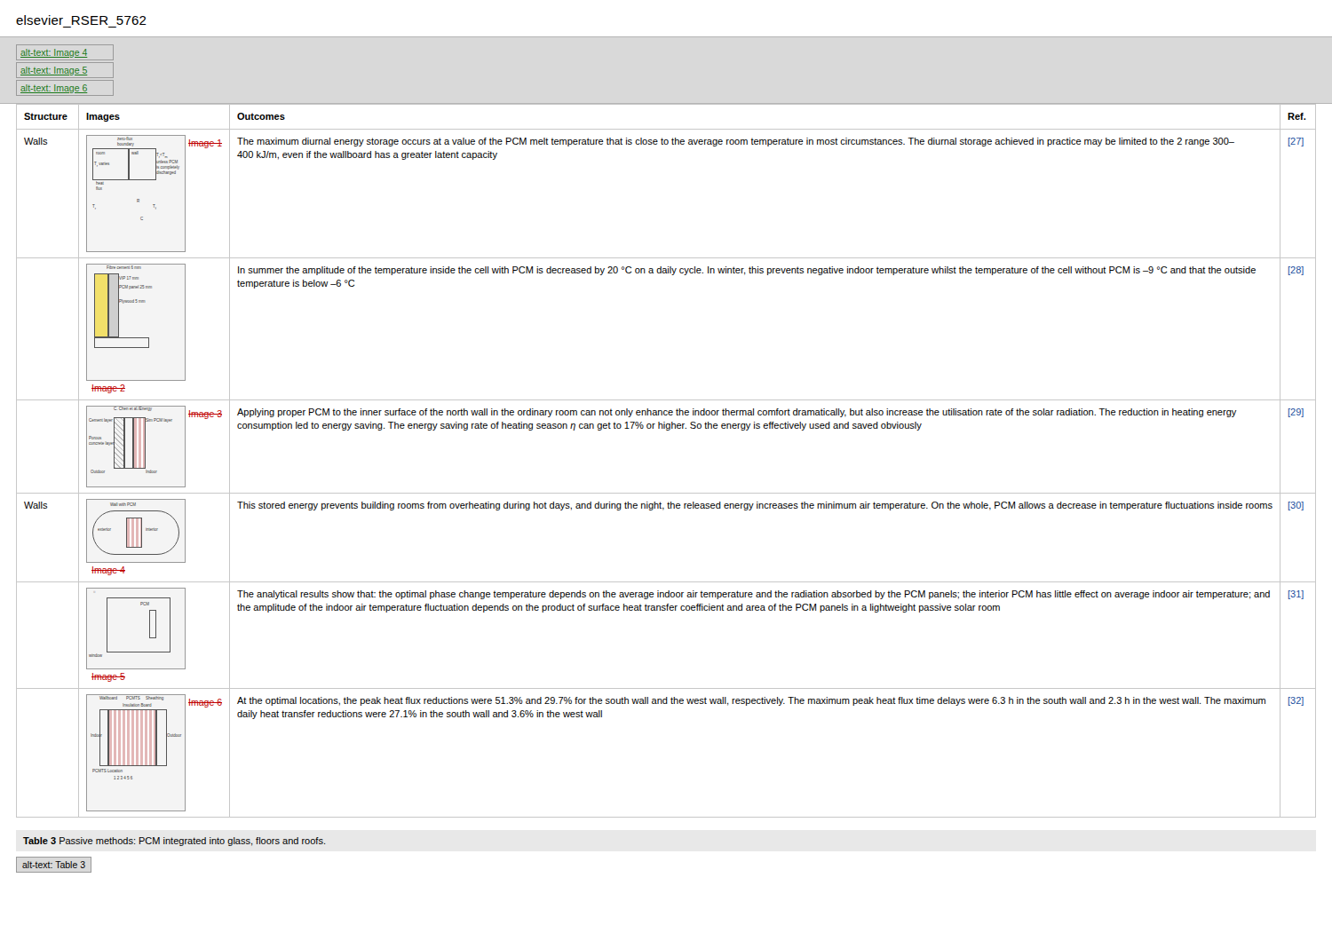elsevier_RSER_5762
alt-text: Image 4 alt-text: Image 5 alt-text: Image 6
| Structure | Images | Outcomes | Ref. |
| --- | --- | --- | --- |
| Walls | zero-flux boundary room wall T r <T m unless PCM is completely discharged T r varies heat flux T r R T f C Image 1 | The maximum diurnal energy storage occurs at a value of the PCM melt temperature that is close to the average room temperature in most circumstances. The diurnal storage achieved in practice may be limited to the 2 range 300–400 kJ/m, even if the wallboard has a greater latent capacity | [27] |
| | Fibre cement 6 mm VIP 17 mm PCM panel 25 mm Plywood 5 mm Image 2 | In summer the amplitude of the temperature inside the cell with PCM is decreased by 20 °C on a daily cycle. In winter, this prevents negative indoor temperature whilst the temperature of the cell without PCM is –9 °C and that the outside temperature is below –6 °C | [28] |
| | C. Chen et al./Energy Cement layer Sim PCM layer Porous concrete layer Outdoor Indoor Image 3 | Applying proper PCM to the inner surface of the north wall in the ordinary room can not only enhance the indoor thermal comfort dramatically, but also increase the utilisation rate of the solar radiation. The reduction in heating energy consumption led to energy saving. The energy saving rate of heating season η can get to 17% or higher. So the energy is effectively used and saved obviously | [29] |
| Walls | Wall with PCM exterior interior Image 4 | This stored energy prevents building rooms from overheating during hot days, and during the night, the released energy increases the minimum air temperature. On the whole, PCM allows a decrease in temperature fluctuations inside rooms | [30] |
| | ☼ PCM window Image 5 | The analytical results show that: the optimal phase change temperature depends on the average indoor air temperature and the radiation absorbed by the PCM panels; the interior PCM has little effect on average indoor air temperature; and the amplitude of the indoor air temperature fluctuation depends on the product of surface heat transfer coefficient and area of the PCM panels in a lightweight passive solar room | [31] |
| | Wallboard PCMTS Sheathing Insulation Board Indoor Outdoor PCMTS Location 1 2 3 4 5 6 Image 6 | At the optimal locations, the peak heat flux reductions were 51.3% and 29.7% for the south wall and the west wall, respectively. The maximum peak heat flux time delays were 6.3 h in the south wall and 2.3 h in the west wall. The maximum daily heat transfer reductions were 27.1% in the south wall and 3.6% in the west wall | [32] |
Table 3 Passive methods: PCM integrated into glass, floors and roofs.
alt-text: Table 3